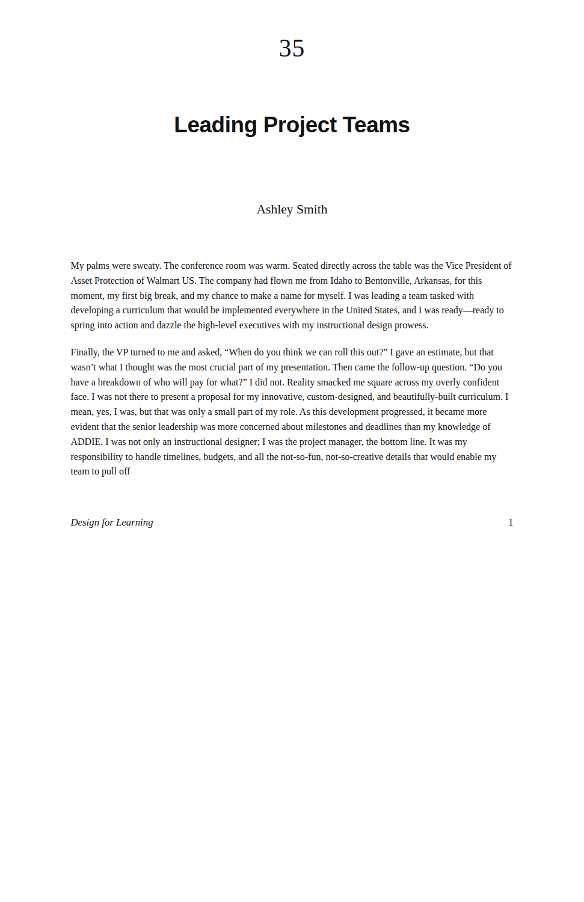35
Leading Project Teams
Ashley Smith
My palms were sweaty. The conference room was warm. Seated directly across the table was the Vice President of Asset Protection of Walmart US. The company had flown me from Idaho to Bentonville, Arkansas, for this moment, my first big break, and my chance to make a name for myself. I was leading a team tasked with developing a curriculum that would be implemented everywhere in the United States, and I was ready—ready to spring into action and dazzle the high-level executives with my instructional design prowess.
Finally, the VP turned to me and asked, “When do you think we can roll this out?” I gave an estimate, but that wasn’t what I thought was the most crucial part of my presentation. Then came the follow-up question. “Do you have a breakdown of who will pay for what?” I did not. Reality smacked me square across my overly confident face. I was not there to present a proposal for my innovative, custom-designed, and beautifully-built curriculum. I mean, yes, I was, but that was only a small part of my role. As this development progressed, it became more evident that the senior leadership was more concerned about milestones and deadlines than my knowledge of ADDIE. I was not only an instructional designer; I was the project manager, the bottom line. It was my responsibility to handle timelines, budgets, and all the not-so-fun, not-so-creative details that would enable my team to pull off
Design for Learning 1